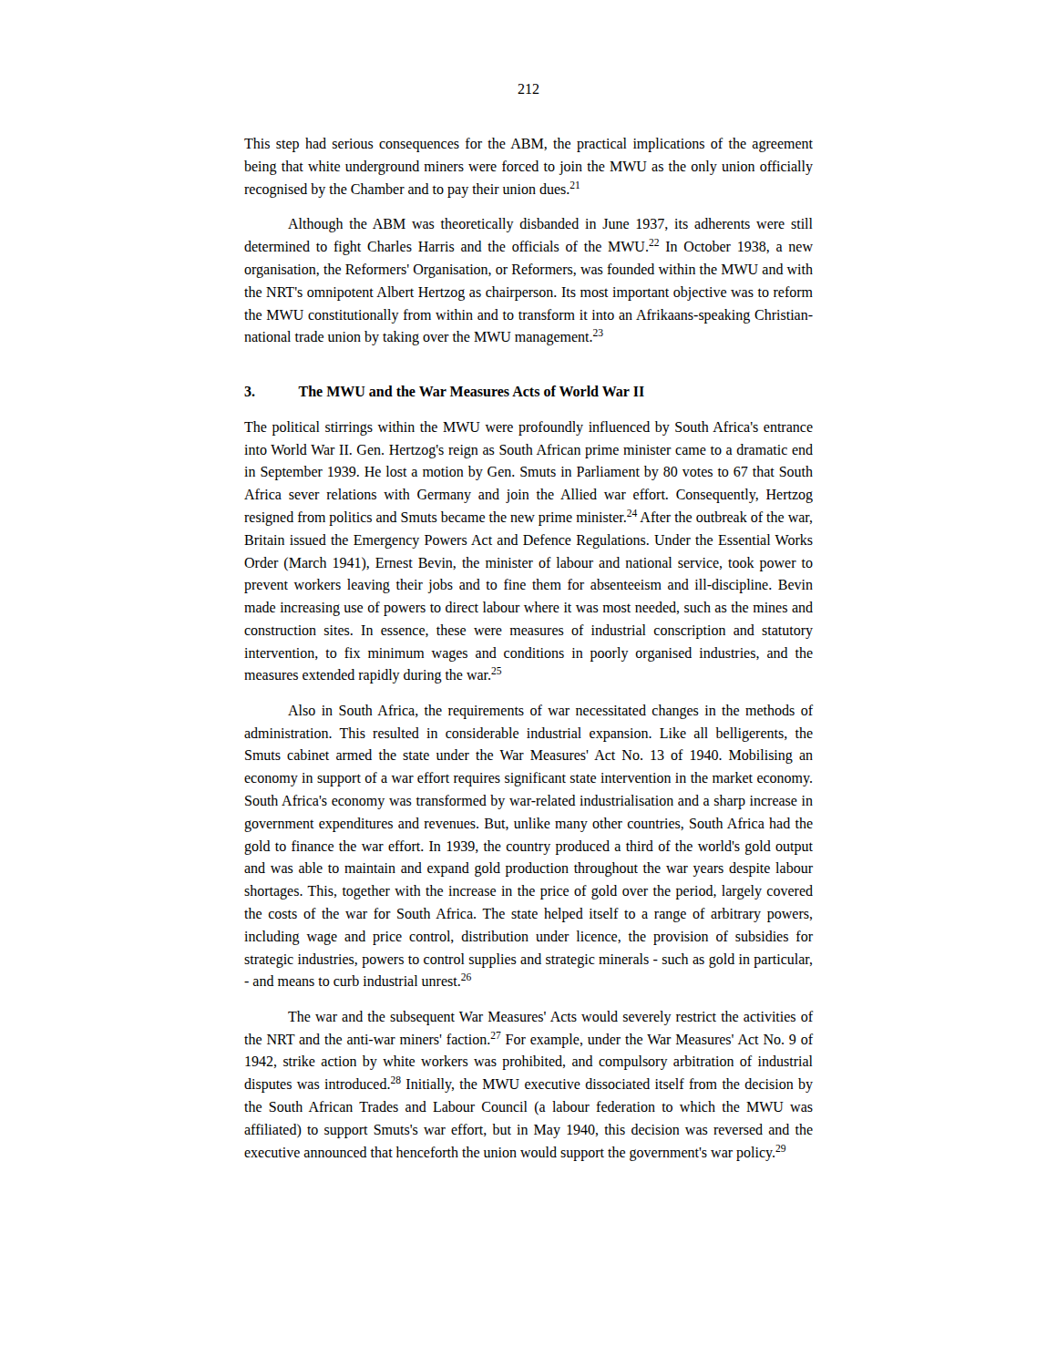212
This step had serious consequences for the ABM, the practical implications of the agreement being that white underground miners were forced to join the MWU as the only union officially recognised by the Chamber and to pay their union dues.21
Although the ABM was theoretically disbanded in June 1937, its adherents were still determined to fight Charles Harris and the officials of the MWU.22 In October 1938, a new organisation, the Reformers' Organisation, or Reformers, was founded within the MWU and with the NRT's omnipotent Albert Hertzog as chairperson. Its most important objective was to reform the MWU constitutionally from within and to transform it into an Afrikaans-speaking Christian-national trade union by taking over the MWU management.23
3. The MWU and the War Measures Acts of World War II
The political stirrings within the MWU were profoundly influenced by South Africa's entrance into World War II. Gen. Hertzog's reign as South African prime minister came to a dramatic end in September 1939. He lost a motion by Gen. Smuts in Parliament by 80 votes to 67 that South Africa sever relations with Germany and join the Allied war effort. Consequently, Hertzog resigned from politics and Smuts became the new prime minister.24 After the outbreak of the war, Britain issued the Emergency Powers Act and Defence Regulations. Under the Essential Works Order (March 1941), Ernest Bevin, the minister of labour and national service, took power to prevent workers leaving their jobs and to fine them for absenteeism and ill-discipline. Bevin made increasing use of powers to direct labour where it was most needed, such as the mines and construction sites. In essence, these were measures of industrial conscription and statutory intervention, to fix minimum wages and conditions in poorly organised industries, and the measures extended rapidly during the war.25
Also in South Africa, the requirements of war necessitated changes in the methods of administration. This resulted in considerable industrial expansion. Like all belligerents, the Smuts cabinet armed the state under the War Measures' Act No. 13 of 1940. Mobilising an economy in support of a war effort requires significant state intervention in the market economy. South Africa's economy was transformed by war-related industrialisation and a sharp increase in government expenditures and revenues. But, unlike many other countries, South Africa had the gold to finance the war effort. In 1939, the country produced a third of the world's gold output and was able to maintain and expand gold production throughout the war years despite labour shortages. This, together with the increase in the price of gold over the period, largely covered the costs of the war for South Africa. The state helped itself to a range of arbitrary powers, including wage and price control, distribution under licence, the provision of subsidies for strategic industries, powers to control supplies and strategic minerals - such as gold in particular, - and means to curb industrial unrest.26
The war and the subsequent War Measures' Acts would severely restrict the activities of the NRT and the anti-war miners' faction.27 For example, under the War Measures' Act No. 9 of 1942, strike action by white workers was prohibited, and compulsory arbitration of industrial disputes was introduced.28 Initially, the MWU executive dissociated itself from the decision by the South African Trades and Labour Council (a labour federation to which the MWU was affiliated) to support Smuts's war effort, but in May 1940, this decision was reversed and the executive announced that henceforth the union would support the government's war policy.29